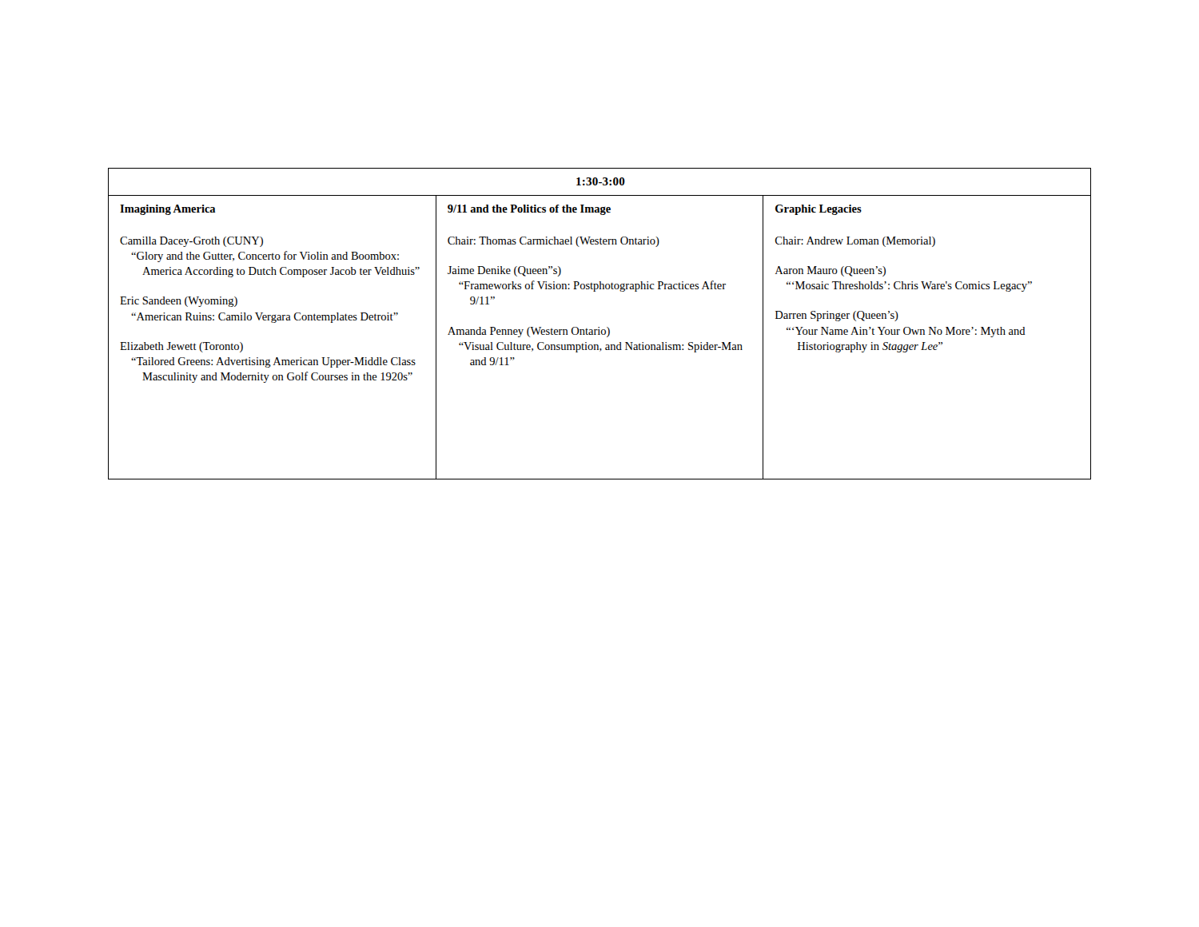| 1:30-3:00 |
| Imagining America Camilla Dacey-Groth (CUNY) “Glory and the Gutter, Concerto for Violin and Boombox: America According to Dutch Composer Jacob ter Veldhuis” Eric Sandeen (Wyoming) “American Ruins: Camilo Vergara Contemplates Detroit” Elizabeth Jewett (Toronto) “Tailored Greens: Advertising American Upper-Middle Class Masculinity and Modernity on Golf Courses in the 1920s” | 9/11 and the Politics of the Image Chair: Thomas Carmichael (Western Ontario) Jaime Denike (Queen”s) “Frameworks of Vision: Postphotographic Practices After 9/11” Amanda Penney (Western Ontario) “Visual Culture, Consumption, and Nationalism: Spider-Man and 9/11” | Graphic Legacies Chair: Andrew Loman (Memorial) Aaron Mauro (Queen’s) “‘Mosaic Thresholds’: Chris Ware's Comics Legacy” Darren Springer (Queen’s) “‘Your Name Ain’t Your Own No More’: Myth and Historiography in Stagger Lee ” |